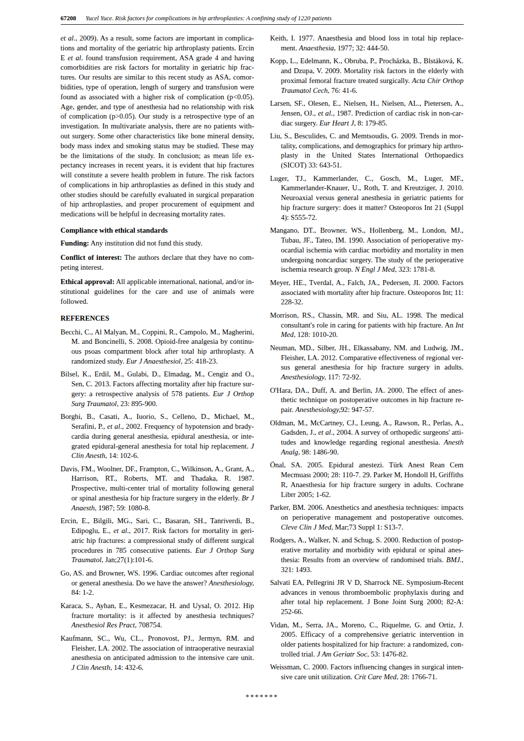67208 Yucel Yuce. Risk factors for complications in hip arthroplasties: A confining study of 1220 patients
et al., 2009). As a result, some factors are important in complications and mortality of the geriatric hip arthroplasty patients. Ercin E et al. found transfusion requirement, ASA grade 4 and having comorbidities are risk factors for mortality in geriatric hip fractures. Our results are similar to this recent study as ASA, comorbidities, type of operation, length of surgery and transfusion were found as associated with a higher risk of complication (p<0.05). Age, gender, and type of anesthesia had no relationship with risk of complication (p>0.05). Our study is a retrospective type of an investigation. In multivariate analysis, there are no patients without surgery. Some other characteristics like bone mineral density, body mass index and smoking status may be studied. These may be the limitations of the study. In conclusion; as mean life expectancy increases in recent years, it is evident that hip fractures will constitute a severe health problem in future. The risk factors of complications in hip arthroplasties as defined in this study and other studies should be carefully evaluated in surgical preparation of hip arthroplasties, and proper procurement of equipment and medications will be helpful in decreasing mortality rates.
Compliance with ethical standards
Funding: Any institution did not fund this study.
Conflict of interest: The authors declare that they have no competing interest.
Ethical approval: All applicable international, national, and/or institutional guidelines for the care and use of animals were followed.
REFERENCES
Becchi, C., Al Malyan, M., Coppini, R., Campolo, M., Magherini, M. and Boncinelli, S. 2008. Opioid-free analgesia by continuous psoas compartment block after total hip arthroplasty. A randomized study. Eur J Anaesthesiol, 25: 418-23.
Bilsel, K., Erdil, M., Gulabi, D., Elmadag, M., Cengiz and O., Sen, C. 2013. Factors affecting mortality after hip fracture surgery: a retrospective analysis of 578 patients. Eur J Orthop Surg Traumatol, 23: 895-900.
Borghi, B., Casati, A., Iuorio, S., Celleno, D., Michael, M., Serafini, P., et al., 2002. Frequency of hypotension and bradycardia during general anesthesia, epidural anesthesia, or integrated epidural-general anesthesia for total hip replacement. J Clin Anesth, 14: 102-6.
Davis, FM., Woolner, DF., Frampton, C., Wilkinson, A., Grant, A., Harrison, RT., Roberts, MT. and Thadaka, R. 1987. Prospective, multi-center trial of mortality following general or spinal anesthesia for hip fracture surgery in the elderly. Br J Anaesth, 1987; 59: 1080-8.
Ercin, E., Bilgili, MG., Sari, C., Basaran, SH., Tanriverdi, B., Edipoglu, E., et al., 2017. Risk factors for mortality in geriatric hip fractures: a compressional study of different surgical procedures in 785 consecutive patients. Eur J Orthop Surg Traumatol, Jan;27(1):101-6.
Go, AS. and Browner, WS. 1996. Cardiac outcomes after regional or general anesthesia. Do we have the answer? Anesthesiology, 84: 1-2.
Karaca, S., Ayhan, E., Kesmezacar, H. and Uysal, O. 2012. Hip fracture mortality: is it affected by anesthesia techniques? Anesthesiol Res Pract, 708754.
Kaufmann, SC., Wu, CL., Pronovost, PJ., Jermyn, RM. and Fleisher, LA. 2002. The association of intraoperative neuraxial anesthesia on anticipated admission to the intensive care unit. J Clin Anesth, 14: 432-6.
Keith, I. 1977. Anaesthesia and blood loss in total hip replacement. Anaesthesia, 1977; 32: 444-50.
Kopp, L., Edelmann, K., Obruba, P., Procházka, B., Blstáková, K. and Dzupa, V. 2009. Mortality risk factors in the elderly with proximal femoral fracture treated surgically. Acta Chir Orthop Traumatol Cech, 76: 41-6.
Larsen, SF., Olesen, E., Nielsen, H., Nielsen, AL., Pietersen, A., Jensen, OJ., et al., 1987. Prediction of cardiac risk in non-cardiac surgery. Eur Heart J, 8: 179-85.
Liu, S., Besculides, C. and Memtsoudis, G. 2009. Trends in mortality, complications, and demographics for primary hip arthroplasty in the United States International Orthopaedics (SICOT) 33: 643-51.
Luger, TJ., Kammerlander, C., Gosch, M., Luger, MF., Kammerlander-Knauer, U., Roth, T. and Kreutziger, J. 2010. Neuroaxial versus general anesthesia in geriatric patients for hip fracture surgery: does it matter? Osteoporos Int 21 (Suppl 4): S555-72.
Mangano, DT., Browner, WS., Hollenberg, M., London, MJ., Tubau, JF., Tateo, IM. 1990. Association of perioperative myocardial ischemia with cardiac morbidity and mortality in men undergoing noncardiac surgery. The study of the perioperative ischemia research group. N Engl J Med, 323: 1781-8.
Meyer, HE., Tverdal, A., Falch, JA., Pedersen, JI. 2000. Factors associated with mortality after hip fracture. Osteoporos Int; 11: 228-32.
Morrison, RS., Chassin, MR. and Siu, AL. 1998. The medical consultant's role in caring for patients with hip fracture. An Int Med, 128: 1010-20.
Neuman, MD., Silber, JH., Elkassabany, NM. and Ludwig, JM., Fleisher, LA. 2012. Comparative effectiveness of regional versus general anesthesia for hip fracture surgery in adults. Anesthesiology, 117: 72-92.
O'Hara, DA., Duff, A. and Berlin, JA. 2000. The effect of anesthetic technique on postoperative outcomes in hip fracture repair. Anesthesiology, 92: 947-57.
Oldman, M., McCartney, CJ., Leung, A., Rawson, R., Perlas, A., Gadsden, J., et al., 2004. A survey of orthopedic surgeons' attitudes and knowledge regarding regional anesthesia. Anesth Analg, 98: 1486-90.
Önal, SA. 2005. Epidural anestezi. Türk Anest Rean Cem Mecmuası 2000; 28: 110-7. 29. Parker M, Hondoll H, Griffiths R, Anaesthesia for hip fracture surgery in adults. Cochrane Librr 2005; 1-62.
Parker, BM. 2006. Anesthetics and anesthesia techniques: impacts on perioperative management and postoperative outcomes. Cleve Clin J Med, Mar;73 Suppl 1: S13-7.
Rodgers, A., Walker, N. and Schug, S. 2000. Reduction of postoperative mortality and morbidity with epidural or spinal anesthesia: Results from an overview of randomised trials. BMJ., 321: 1493.
Salvati EA, Pellegrini JR V D, Sharrock NE. Symposium-Recent advances in venous thromboembolic prophylaxis during and after total hip replacement. J Bone Joint Surg 2000; 82-A: 252-66.
Vidan, M., Serra, JA., Moreno, C., Riquelme, G. and Ortiz, J. 2005. Efficacy of a comprehensive geriatric intervention in older patients hospitalized for hip fracture: a randomized, controlled trial. J Am Geriatr Soc, 53: 1476-82.
Weissman, C. 2000. Factors influencing changes in surgical intensive care unit utilization. Crit Care Med, 28: 1766-71.
*******